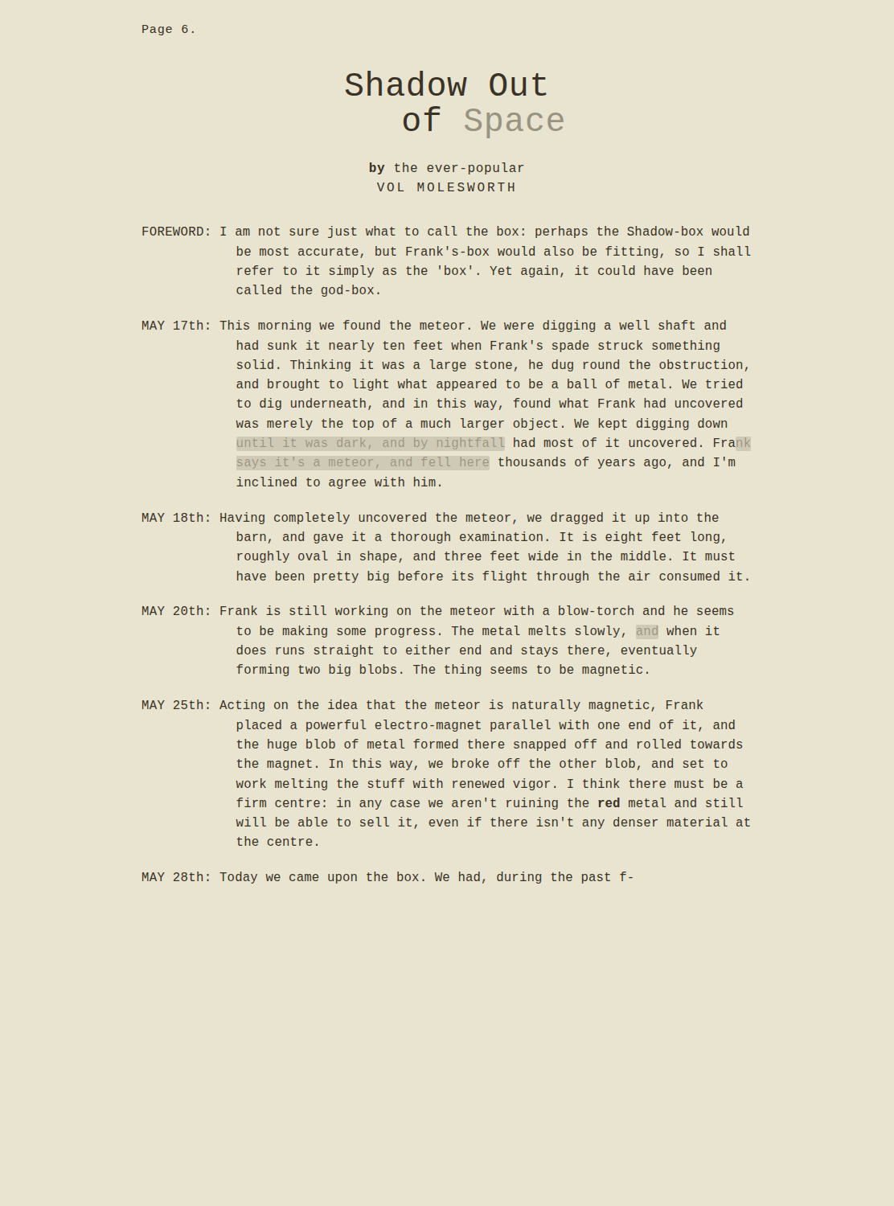Page 6.
Shadow Out of Space
by the ever-popular
VOL MOLESWORTH
FOREWORD: I am not sure just what to call the box: perhaps the Shadow-box would be most accurate, but Frank's-box would also be fitting, so I shall refer to it simply as the 'box'. Yet again, it could have been called the god-box.
MAY 17th: This morning we found the meteor. We were digging a well shaft and had sunk it nearly ten feet when Frank's spade struck something solid. Thinking it was a large stone, he dug round the obstruction, and brought to light what appeared to be a ball of metal. We tried to dig underneath, and in this way, found what Frank had uncovered was merely the top of a much larger object. We kept digging down until it was dark, and by nightfall had most of it uncovered. Frank says it's a meteor, and fell here thousands of years ago, and I'm inclined to agree with him.
MAY 18th: Having completely uncovered the meteor, we dragged it up into the barn, and gave it a thorough examination. It is eight feet long, roughly oval in shape, and three feet wide in the middle. It must have been pretty big before its flight through the air consumed it.
MAY 20th: Frank is still working on the meteor with a blow-torch and he seems to be making some progress. The metal melts slowly, and when it does runs straight to either end and stays there, eventually forming two big blobs. The thing seems to be magnetic.
MAY 25th: Acting on the idea that the meteor is naturally magnetic, Frank placed a powerful electro-magnet parallel with one end of it, and the huge blob of metal formed there snapped off and rolled towards the magnet. In this way, we broke off the other blob, and set to work melting the stuff with renewed vigor. I think there must be a firm centre: in any case we aren't ruining the red metal and still will be able to sell it, even if there isn't any denser material at the centre.
MAY 28th: Today we came upon the box. We had, during the past f-